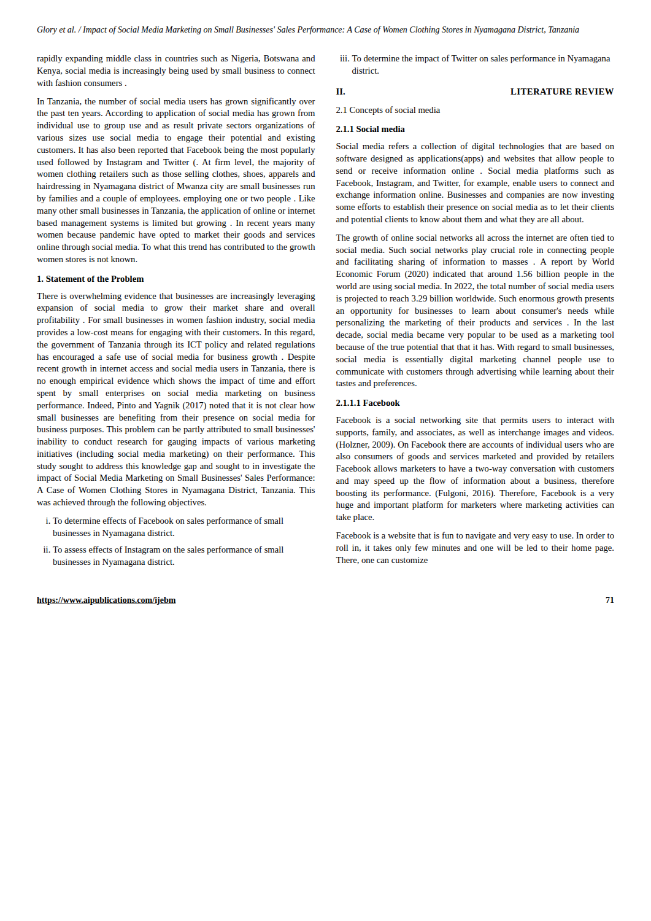Glory et al. / Impact of Social Media Marketing on Small Businesses' Sales Performance: A Case of Women Clothing Stores in Nyamagana District, Tanzania
rapidly expanding middle class in countries such as Nigeria, Botswana and Kenya, social media is increasingly being used by small business to connect with fashion consumers .
In Tanzania, the number of social media users has grown significantly over the past ten years. According to application of social media has grown from individual use to group use and as result private sectors organizations of various sizes use social media to engage their potential and existing customers. It has also been reported that Facebook being the most popularly used followed by Instagram and Twitter (. At firm level, the majority of women clothing retailers such as those selling clothes, shoes, apparels and hairdressing in Nyamagana district of Mwanza city are small businesses run by families and a couple of employees. employing one or two people . Like many other small businesses in Tanzania, the application of online or internet based management systems is limited but growing . In recent years many women because pandemic have opted to market their goods and services online through social media. To what this trend has contributed to the growth women stores is not known.
1. Statement of the Problem
There is overwhelming evidence that businesses are increasingly leveraging expansion of social media to grow their market share and overall profitability . For small businesses in women fashion industry, social media provides a low-cost means for engaging with their customers. In this regard, the government of Tanzania through its ICT policy and related regulations has encouraged a safe use of social media for business growth . Despite recent growth in internet access and social media users in Tanzania, there is no enough empirical evidence which shows the impact of time and effort spent by small enterprises on social media marketing on business performance. Indeed, Pinto and Yagnik (2017) noted that it is not clear how small businesses are benefiting from their presence on social media for business purposes. This problem can be partly attributed to small businesses' inability to conduct research for gauging impacts of various marketing initiatives (including social media marketing) on their performance. This study sought to address this knowledge gap and sought to in investigate the impact of Social Media Marketing on Small Businesses' Sales Performance: A Case of Women Clothing Stores in Nyamagana District, Tanzania. This was achieved through the following objectives.
To determine effects of Facebook on sales performance of small businesses in Nyamagana district.
To assess effects of Instagram on the sales performance of small businesses in Nyamagana district.
To determine the impact of Twitter on sales performance in Nyamagana district.
II. LITERATURE REVIEW
2.1 Concepts of social media
2.1.1 Social media
Social media refers a collection of digital technologies that are based on software designed as applications(apps) and websites that allow people to send or receive information online . Social media platforms such as Facebook, Instagram, and Twitter, for example, enable users to connect and exchange information online. Businesses and companies are now investing some efforts to establish their presence on social media as to let their clients and potential clients to know about them and what they are all about.
The growth of online social networks all across the internet are often tied to social media. Such social networks play crucial role in connecting people and facilitating sharing of information to masses . A report by World Economic Forum (2020) indicated that around 1.56 billion people in the world are using social media. In 2022, the total number of social media users is projected to reach 3.29 billion worldwide. Such enormous growth presents an opportunity for businesses to learn about consumer's needs while personalizing the marketing of their products and services . In the last decade, social media became very popular to be used as a marketing tool because of the true potential that that it has. With regard to small businesses, social media is essentially digital marketing channel people use to communicate with customers through advertising while learning about their tastes and preferences.
2.1.1.1 Facebook
Facebook is a social networking site that permits users to interact with supports, family, and associates, as well as interchange images and videos. (Holzner, 2009). On Facebook there are accounts of individual users who are also consumers of goods and services marketed and provided by retailers Facebook allows marketers to have a two-way conversation with customers and may speed up the flow of information about a business, therefore boosting its performance. (Fulgoni, 2016). Therefore, Facebook is a very huge and important platform for marketers where marketing activities can take place.
Facebook is a website that is fun to navigate and very easy to use. In order to roll in, it takes only few minutes and one will be led to their home page. There, one can customize
https://www.aipublications.com/ijebm 71